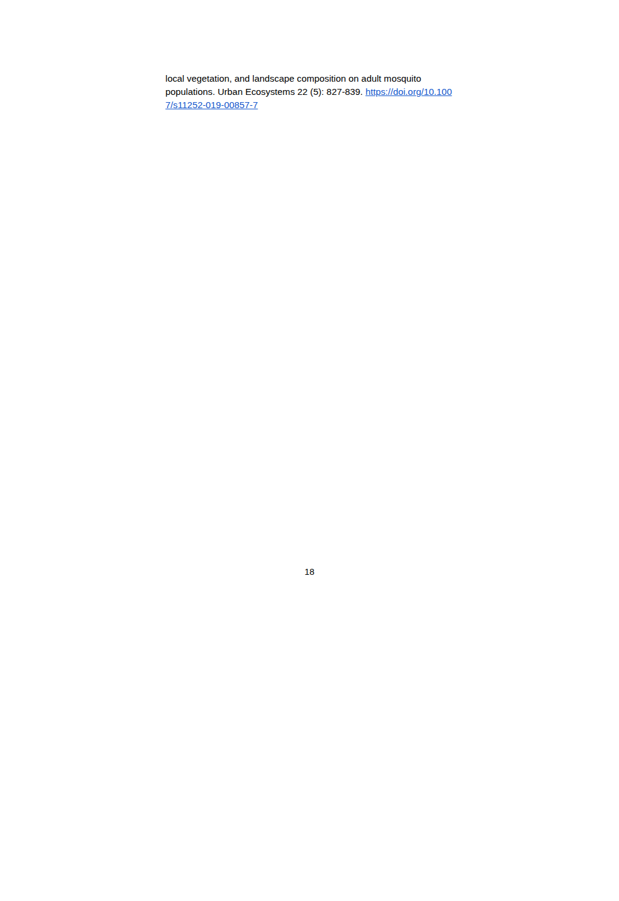local vegetation, and landscape composition on adult mosquito populations. Urban Ecosystems 22 (5): 827-839. https://doi.org/10.1007/s11252-019-00857-7
18